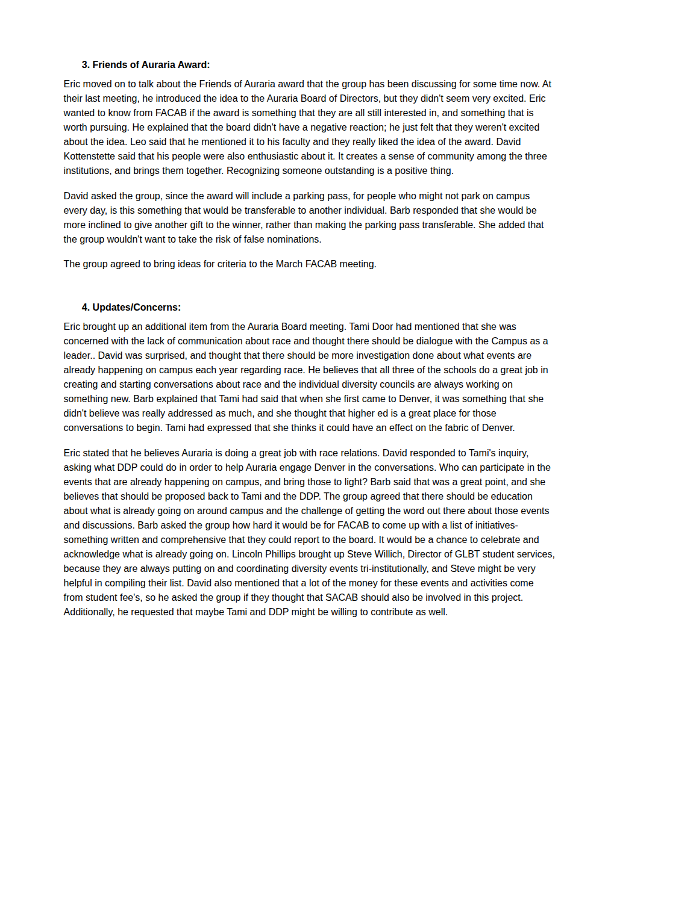Friends of Auraria Award:
Eric moved on to talk about the Friends of Auraria award that the group has been discussing for some time now. At their last meeting, he introduced the idea to the Auraria Board of Directors, but they didn't seem very excited. Eric wanted to know from FACAB if the award is something that they are all still interested in, and something that is worth pursuing. He explained that the board didn't have a negative reaction; he just felt that they weren't excited about the idea. Leo said that he mentioned it to his faculty and they really liked the idea of the award. David Kottenstette said that his people were also enthusiastic about it. It creates a sense of community among the three institutions, and brings them together. Recognizing someone outstanding is a positive thing.
David asked the group, since the award will include a parking pass, for people who might not park on campus every day, is this something that would be transferable to another individual. Barb responded that she would be more inclined to give another gift to the winner, rather than making the parking pass transferable. She added that the group wouldn't want to take the risk of false nominations.
The group agreed to bring ideas for criteria to the March FACAB meeting.
Updates/Concerns:
Eric brought up an additional item from the Auraria Board meeting. Tami Door had mentioned that she was concerned with the lack of communication about race and thought there should be dialogue with the Campus as a leader.. David was surprised, and thought that there should be more investigation done about what events are already happening on campus each year regarding race. He believes that all three of the schools do a great job in creating and starting conversations about race and the individual diversity councils are always working on something new. Barb explained that Tami had said that when she first came to Denver, it was something that she didn't believe was really addressed as much, and she thought that higher ed is a great place for those conversations to begin. Tami had expressed that she thinks it could have an effect on the fabric of Denver.
Eric stated that he believes Auraria is doing a great job with race relations. David responded to Tami's inquiry, asking what DDP could do in order to help Auraria engage Denver in the conversations. Who can participate in the events that are already happening on campus, and bring those to light? Barb said that was a great point, and she believes that should be proposed back to Tami and the DDP. The group agreed that there should be education about what is already going on around campus and the challenge of getting the word out there about those events and discussions. Barb asked the group how hard it would be for FACAB to come up with a list of initiatives- something written and comprehensive that they could report to the board. It would be a chance to celebrate and acknowledge what is already going on. Lincoln Phillips brought up Steve Willich, Director of GLBT student services, because they are always putting on and coordinating diversity events tri-institutionally, and Steve might be very helpful in compiling their list. David also mentioned that a lot of the money for these events and activities come from student fee's, so he asked the group if they thought that SACAB should also be involved in this project. Additionally, he requested that maybe Tami and DDP might be willing to contribute as well.